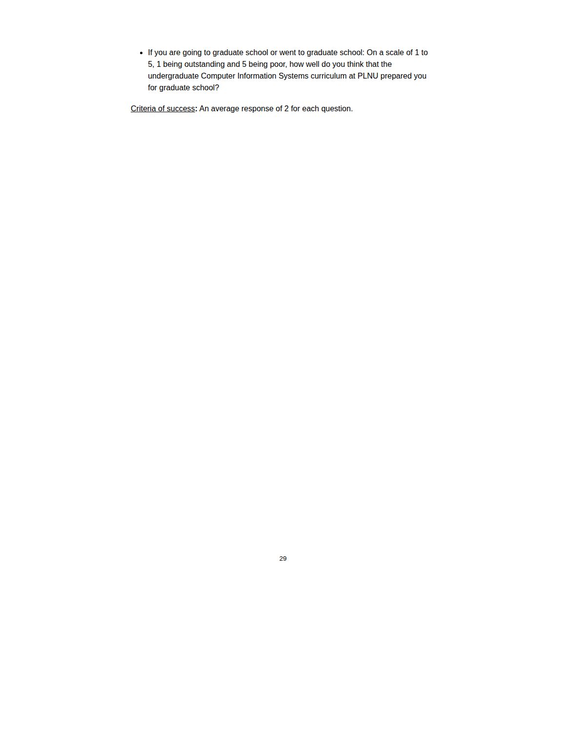If you are going to graduate school or went to graduate school: On a scale of 1 to 5, 1 being outstanding and 5 being poor, how well do you think that the undergraduate Computer Information Systems curriculum at PLNU prepared you for graduate school?
Criteria of success: An average response of 2 for each question.
29